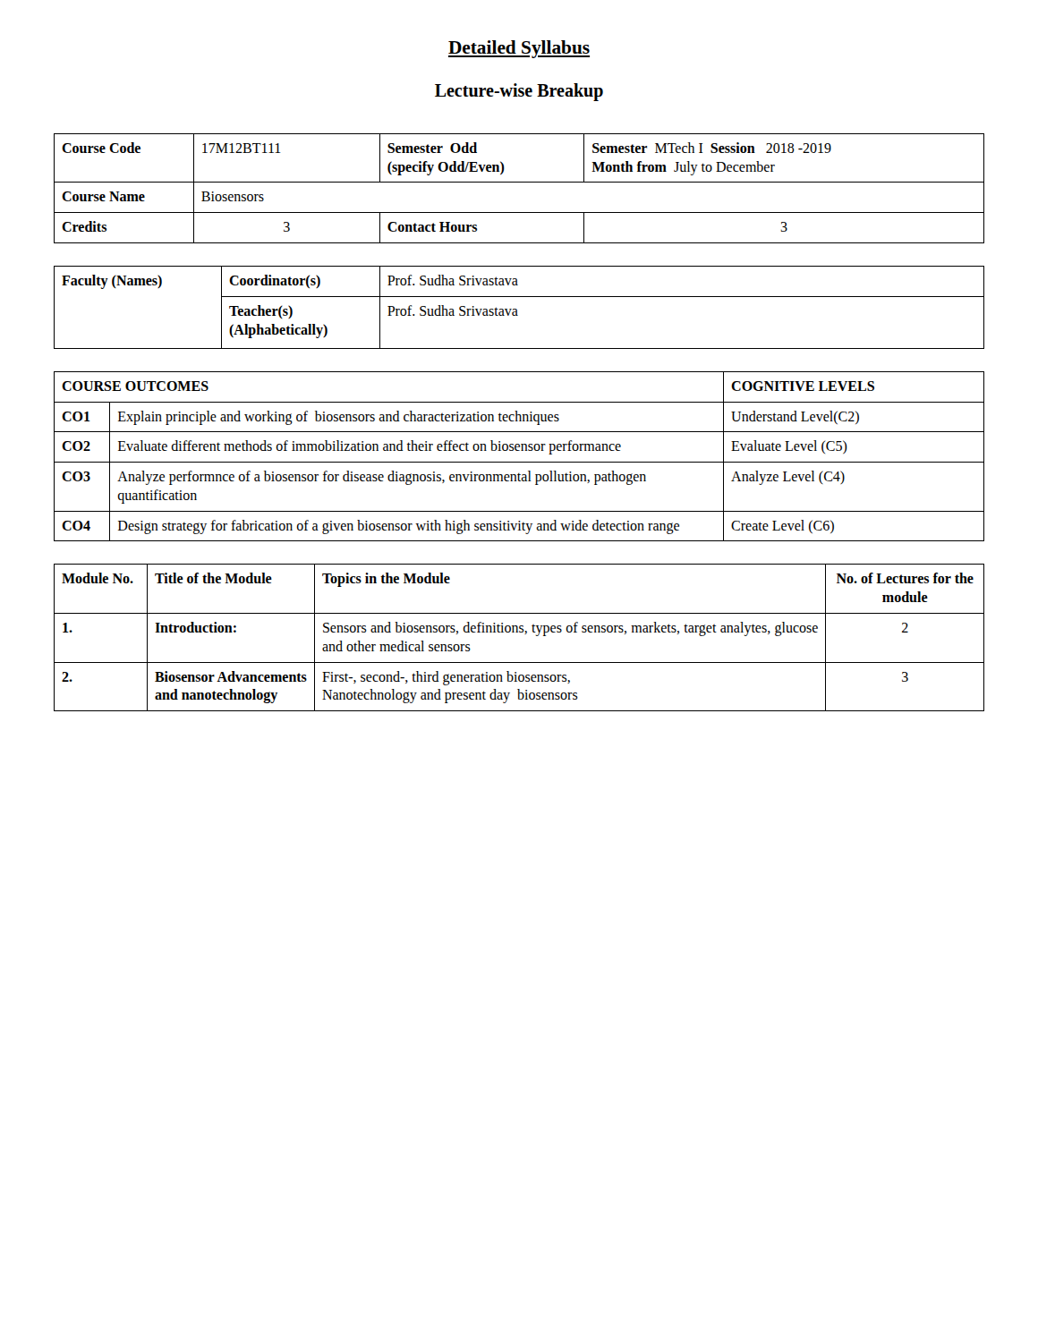Detailed Syllabus
Lecture-wise Breakup
| Course Code | 17M12BT111 | Semester Odd (specify Odd/Even) | Semester MTech I Session 2018 -2019 Month from July to December |
| Course Name | Biosensors |
| Credits | 3 | Contact Hours | 3 |
| Faculty (Names) | Coordinator(s) | Prof. Sudha Srivastava |
| Teacher(s) (Alphabetically) | Prof. Sudha Srivastava |
| COURSE OUTCOMES | COGNITIVE LEVELS |
| CO1 | Explain principle and working of biosensors and characterization techniques | Understand Level(C2) |
| CO2 | Evaluate different methods of immobilization and their effect on biosensor performance | Evaluate Level (C5) |
| CO3 | Analyze performnce of a biosensor for disease diagnosis, environmental pollution, pathogen quantification | Analyze Level (C4) |
| CO4 | Design strategy for fabrication of a given biosensor with high sensitivity and wide detection range | Create Level (C6) |
| Module No. | Title of the Module | Topics in the Module | No. of Lectures for the module |
| 1. | Introduction: | Sensors and biosensors, definitions, types of sensors, markets, target analytes, glucose and other medical sensors | 2 |
| 2. | Biosensor Advancements and nanotechnology | First-, second-, third generation biosensors, Nanotechnology and present day biosensors | 3 |